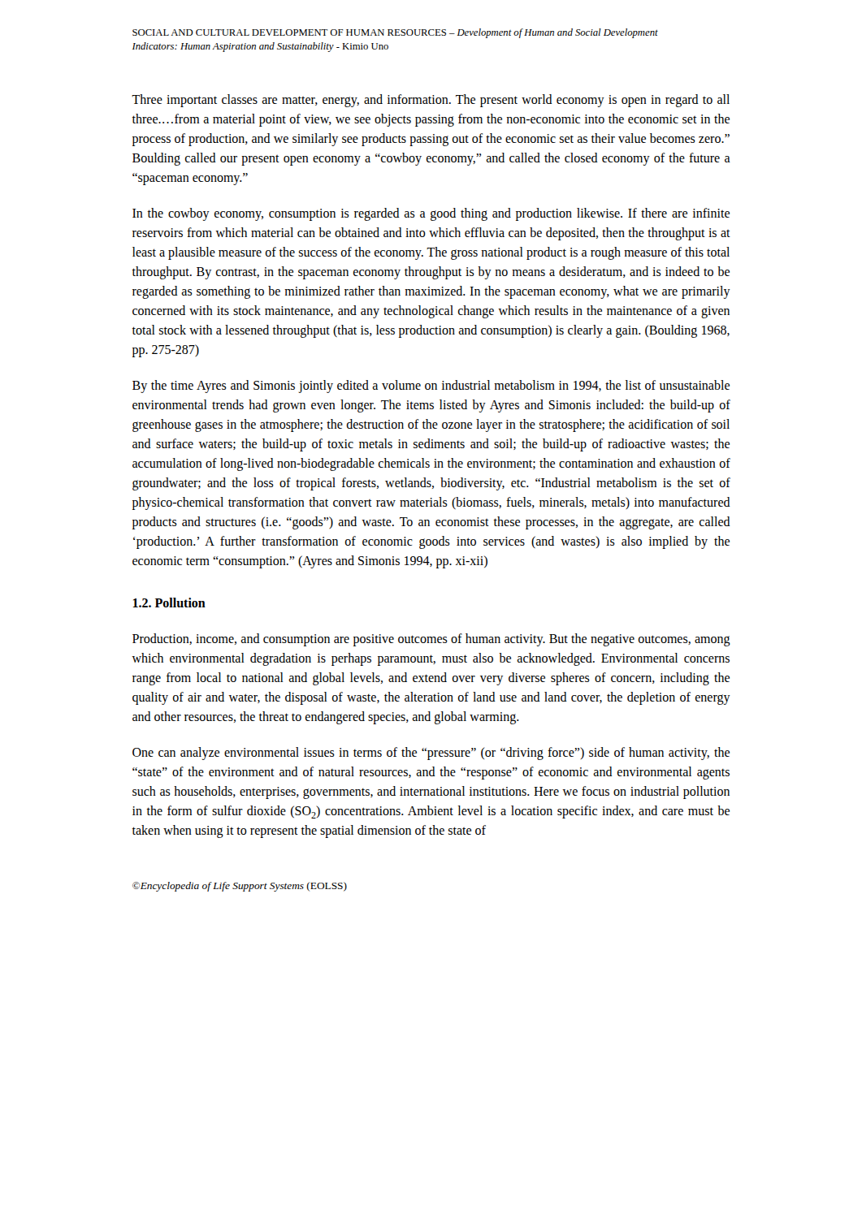SOCIAL AND CULTURAL DEVELOPMENT OF HUMAN RESOURCES – Development of Human and Social Development Indicators: Human Aspiration and Sustainability - Kimio Uno
Three important classes are matter, energy, and information. The present world economy is open in regard to all three.…from a material point of view, we see objects passing from the non-economic into the economic set in the process of production, and we similarly see products passing out of the economic set as their value becomes zero.” Boulding called our present open economy a “cowboy economy,” and called the closed economy of the future a “spaceman economy.”
In the cowboy economy, consumption is regarded as a good thing and production likewise. If there are infinite reservoirs from which material can be obtained and into which effluvia can be deposited, then the throughput is at least a plausible measure of the success of the economy. The gross national product is a rough measure of this total throughput. By contrast, in the spaceman economy throughput is by no means a desideratum, and is indeed to be regarded as something to be minimized rather than maximized. In the spaceman economy, what we are primarily concerned with its stock maintenance, and any technological change which results in the maintenance of a given total stock with a lessened throughput (that is, less production and consumption) is clearly a gain. (Boulding 1968, pp. 275-287)
By the time Ayres and Simonis jointly edited a volume on industrial metabolism in 1994, the list of unsustainable environmental trends had grown even longer. The items listed by Ayres and Simonis included: the build-up of greenhouse gases in the atmosphere; the destruction of the ozone layer in the stratosphere; the acidification of soil and surface waters; the build-up of toxic metals in sediments and soil; the build-up of radioactive wastes; the accumulation of long-lived non-biodegradable chemicals in the environment; the contamination and exhaustion of groundwater; and the loss of tropical forests, wetlands, biodiversity, etc. “Industrial metabolism is the set of physico-chemical transformation that convert raw materials (biomass, fuels, minerals, metals) into manufactured products and structures (i.e. “goods”) and waste. To an economist these processes, in the aggregate, are called ‘production.’ A further transformation of economic goods into services (and wastes) is also implied by the economic term “consumption.” (Ayres and Simonis 1994, pp. xi-xii)
1.2. Pollution
Production, income, and consumption are positive outcomes of human activity. But the negative outcomes, among which environmental degradation is perhaps paramount, must also be acknowledged. Environmental concerns range from local to national and global levels, and extend over very diverse spheres of concern, including the quality of air and water, the disposal of waste, the alteration of land use and land cover, the depletion of energy and other resources, the threat to endangered species, and global warming.
One can analyze environmental issues in terms of the “pressure” (or “driving force”) side of human activity, the “state” of the environment and of natural resources, and the “response” of economic and environmental agents such as households, enterprises, governments, and international institutions. Here we focus on industrial pollution in the form of sulfur dioxide (SO2) concentrations. Ambient level is a location specific index, and care must be taken when using it to represent the spatial dimension of the state of
©Encyclopedia of Life Support Systems (EOLSS)